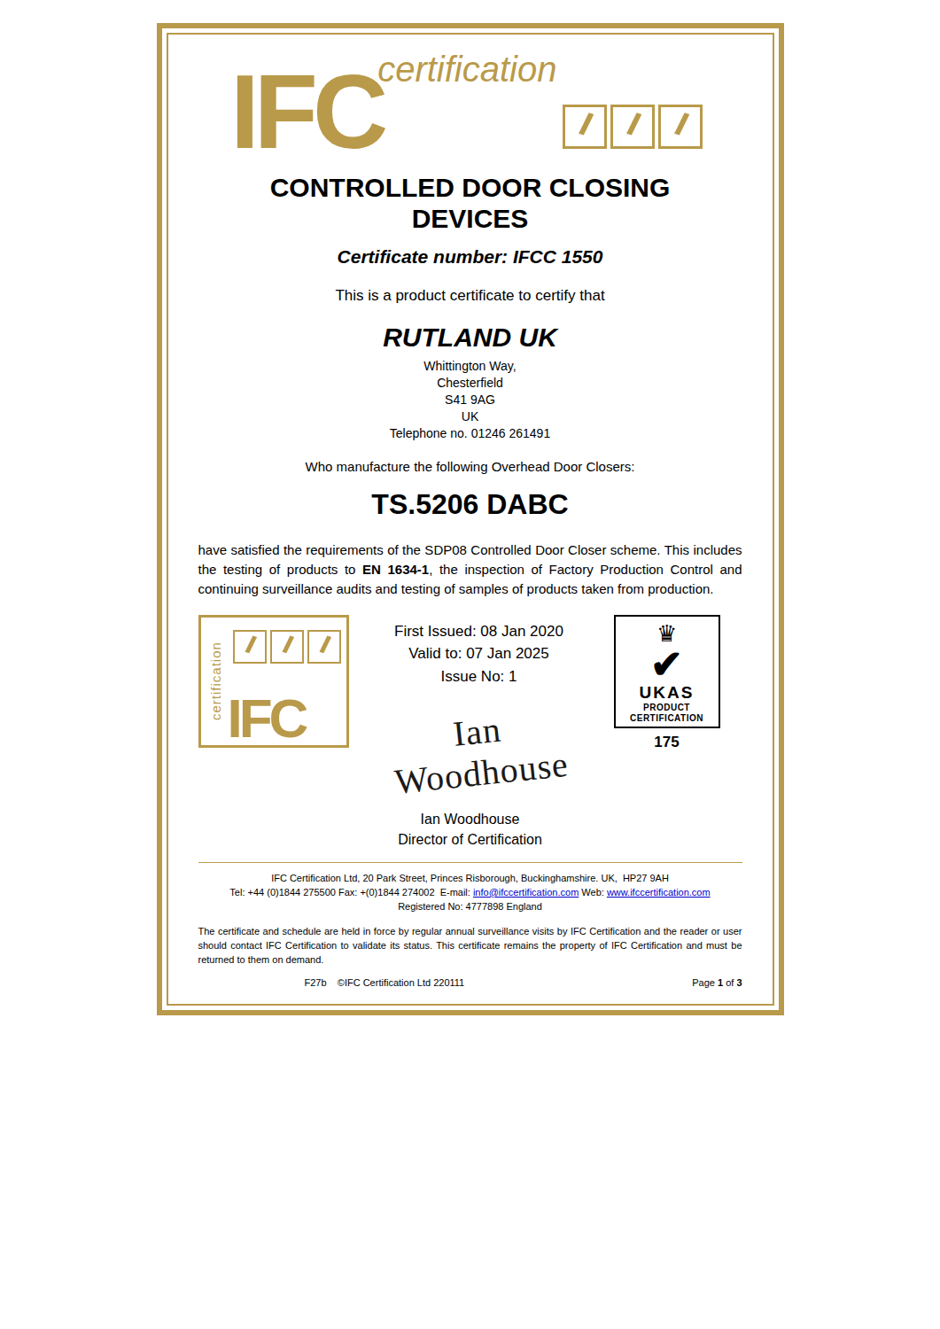IFC certification
CONTROLLED DOOR CLOSING
DEVICES
Certificate number: IFCC 1550
This is a product certificate to certify that
RUTLAND UK
Whittington Way,
Chesterfield
S41 9AG
UK
Telephone no. 01246 261491
Who manufacture the following Overhead Door Closers:
TS.5206 DABC
have satisfied the requirements of the SDP08 Controlled Door Closer scheme. This includes the testing of products to EN 1634-1, the inspection of Factory Production Control and continuing surveillance audits and testing of samples of products taken from production.
certification IFC
First Issued: 08 Jan 2020
Valid to: 07 Jan 2025
Issue No: 1
Ian Woodhouse
♛
✔
UKAS
PRODUCT
CERTIFICATION
175
Ian Woodhouse
Director of Certification
IFC Certification Ltd, 20 Park Street, Princes Risborough, Buckinghamshire. UK, HP27 9AH
Tel: +44 (0)1844 275500 Fax: +(0)1844 274002 E-mail: info@ifccertification.com Web: www.ifccertification.com
Registered No: 4777898 England
The certificate and schedule are held in force by regular annual surveillance visits by IFC Certification and the reader or user should contact IFC Certification to validate its status. This certificate remains the property of IFC Certification and must be returned to them on demand.
F27b ©IFC Certification Ltd 220111 Page 1 of 3